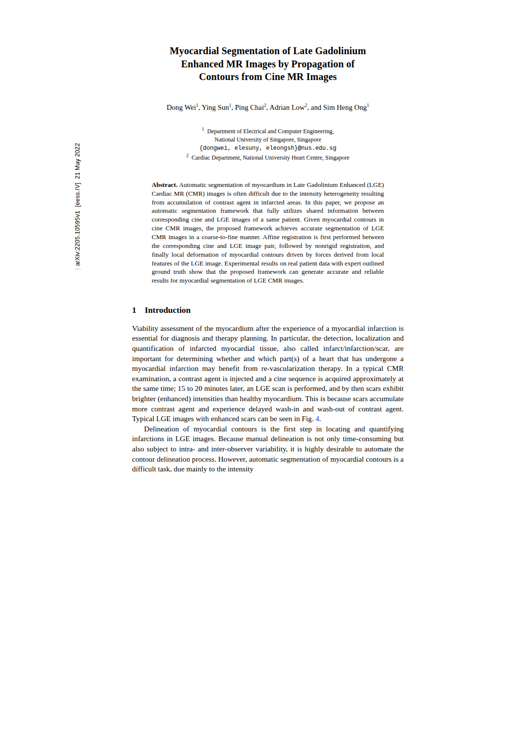| arXiv:2205.10595v1 [eess.IV] 21 May 2022
Myocardial Segmentation of Late Gadolinium
Enhanced MR Images by Propagation of
Contours from Cine MR Images
Dong Wei1, Ying Sun1, Ping Chai2, Adrian Low2, and Sim Heng Ong1
1 Department of Electrical and Computer Engineering,
National University of Singapore, Singapore
{dongwei, elesuny, eleongsh}@nus.edu.sg
2 Cardiac Department, National University Heart Centre, Singapore
Abstract. Automatic segmentation of myocardium in Late Gadolinium Enhanced (LGE) Cardiac MR (CMR) images is often difficult due to the intensity heterogeneity resulting from accumulation of contrast agent in infarcted areas. In this paper, we propose an automatic segmentation framework that fully utilizes shared information between corresponding cine and LGE images of a same patient. Given myocardial contours in cine CMR images, the proposed framework achieves accurate segmentation of LGE CMR images in a coarse-to-fine manner. Affine registration is first performed between the corresponding cine and LGE image pair, followed by nonrigid registration, and finally local deformation of myocardial contours driven by forces derived from local features of the LGE image. Experimental results on real patient data with expert outlined ground truth show that the proposed framework can generate accurate and reliable results for myocardial segmentation of LGE CMR images.
1 Introduction
Viability assessment of the myocardium after the experience of a myocardial infarction is essential for diagnosis and therapy planning. In particular, the detection, localization and quantification of infarcted myocardial tissue, also called infarct/infarction/scar, are important for determining whether and which part(s) of a heart that has undergone a myocardial infarction may benefit from re-vascularization therapy. In a typical CMR examination, a contrast agent is injected and a cine sequence is acquired approximately at the same time; 15 to 20 minutes later, an LGE scan is performed, and by then scars exhibit brighter (enhanced) intensities than healthy myocardium. This is because scars accumulate more contrast agent and experience delayed wash-in and wash-out of contrast agent. Typical LGE images with enhanced scars can be seen in Fig. 4.
Delineation of myocardial contours is the first step in locating and quantifying infarctions in LGE images. Because manual delineation is not only time-consuming but also subject to intra- and inter-observer variability, it is highly desirable to automate the contour delineation process. However, automatic segmentation of myocardial contours is a difficult task, due mainly to the intensity